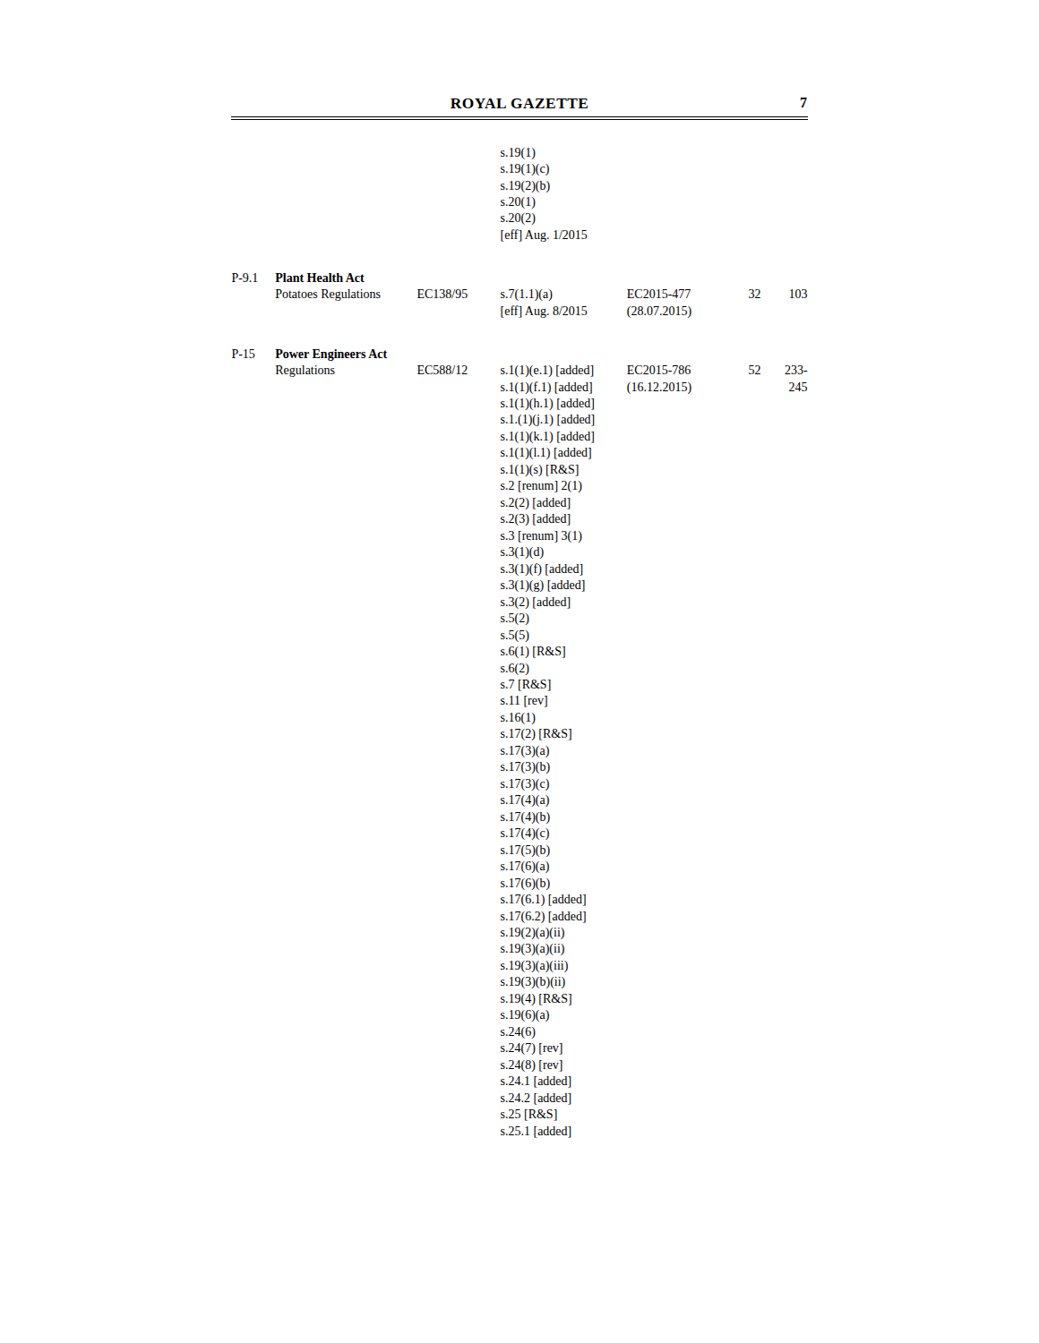ROYAL GAZETTE
7
| | | | s.19(1) s.19(1)(c) s.19(2)(b) s.20(1) s.20(2) [eff] Aug. 1/2015 | | | |
| P-9.1 | Plant Health Act | | | | | |
| | Potatoes Regulations | EC138/95 | s.7(1.1)(a) [eff] Aug. 8/2015 | EC2015-477 (28.07.2015) | 32 | 103 |
| P-15 | Power Engineers Act | | | | | |
| | Regulations | EC588/12 | s.1(1)(e.1) [added] s.1(1)(f.1) [added] s.1(1)(h.1) [added] s.1.(1)(j.1) [added] s.1(1)(k.1) [added] s.1(1)(l.1) [added] s.1(1)(s) [R&S] s.2 [renum] 2(1) s.2(2) [added] s.2(3) [added] s.3 [renum] 3(1) s.3(1)(d) s.3(1)(f) [added] s.3(1)(g) [added] s.3(2) [added] s.5(2) s.5(5) s.6(1) [R&S] s.6(2) s.7 [R&S] s.11 [rev] s.16(1) s.17(2) [R&S] s.17(3)(a) s.17(3)(b) s.17(3)(c) s.17(4)(a) s.17(4)(b) s.17(4)(c) s.17(5)(b) s.17(6)(a) s.17(6)(b) s.17(6.1) [added] s.17(6.2) [added] s.19(2)(a)(ii) s.19(3)(a)(ii) s.19(3)(a)(iii) s.19(3)(b)(ii) s.19(4) [R&S] s.19(6)(a) s.24(6) s.24(7) [rev] s.24(8) [rev] s.24.1 [added] s.24.2 [added] s.25 [R&S] s.25.1 [added] | EC2015-786 (16.12.2015) | 52 | 233- 245 |